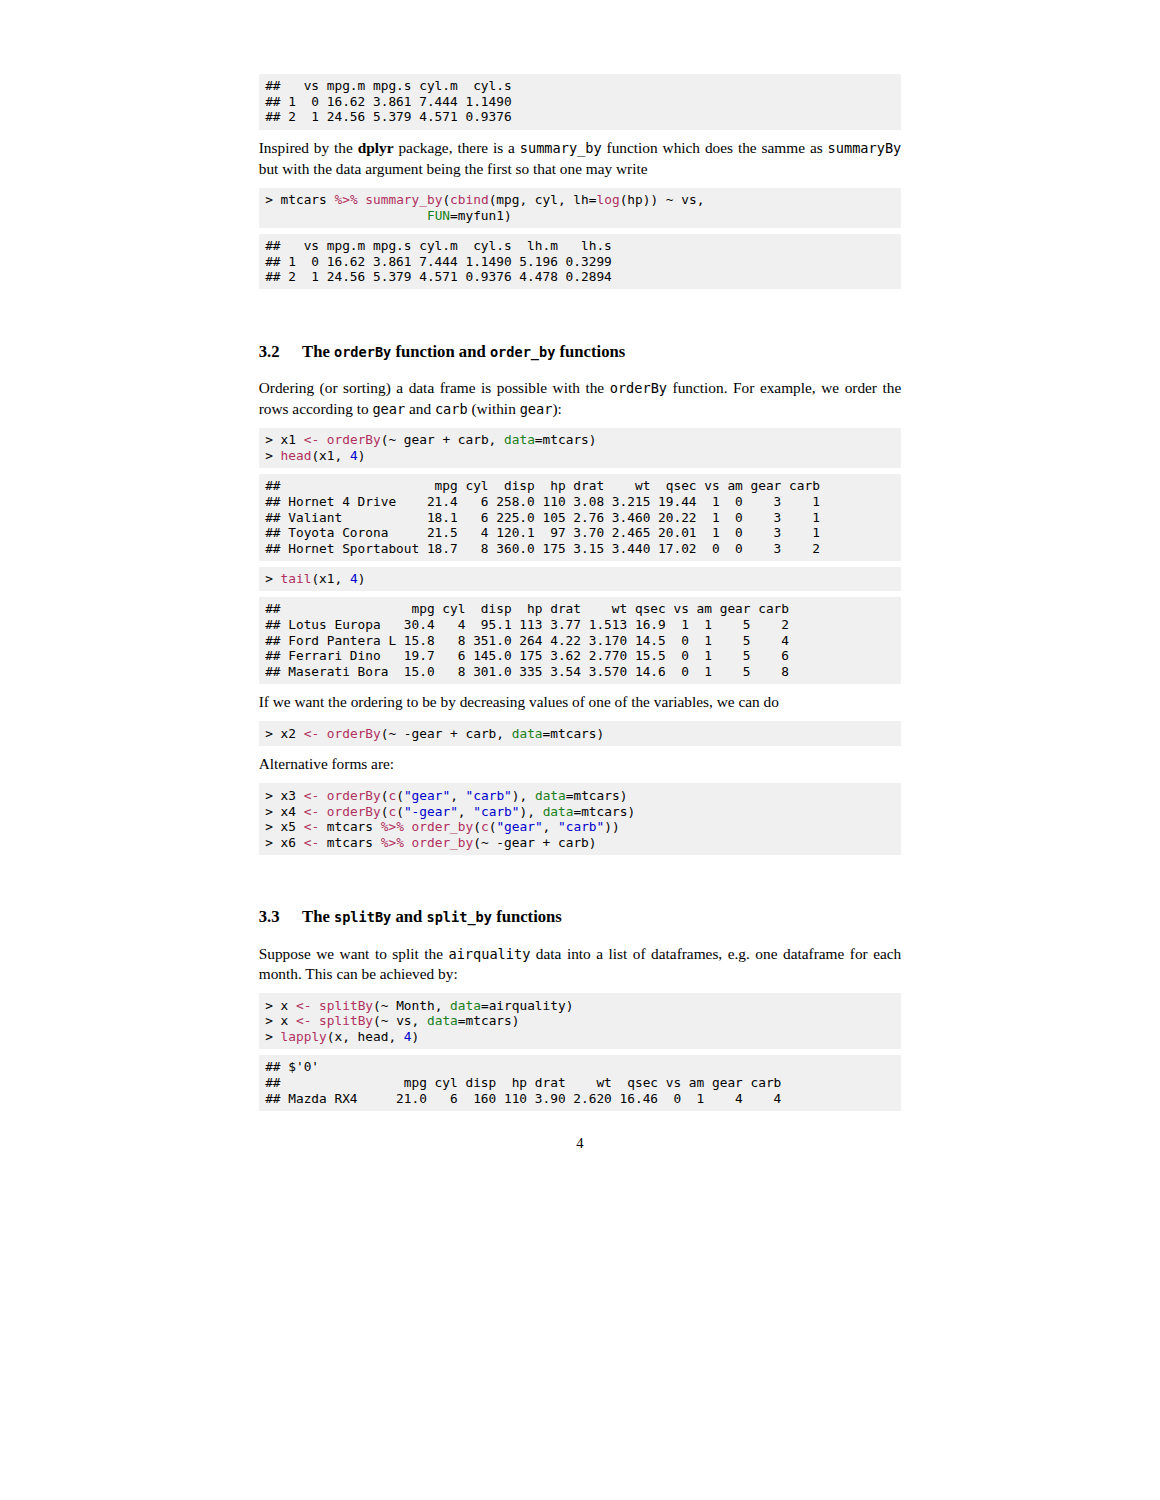##   vs mpg.m mpg.s cyl.m  cyl.s
## 1  0 16.62 3.861 7.444 1.1490
## 2  1 24.56 5.379 4.571 0.9376
Inspired by the dplyr package, there is a summary_by function which does the samme as summaryBy but with the data argument being the first so that one may write
> mtcars %>% summary_by(cbind(mpg, cyl, lh=log(hp)) ~ vs,
                     FUN=myfun1)
##   vs mpg.m mpg.s cyl.m  cyl.s  lh.m   lh.s
## 1  0 16.62 3.861 7.444 1.1490 5.196 0.3299
## 2  1 24.56 5.379 4.571 0.9376 4.478 0.2894
3.2 The orderBy function and order_by functions
Ordering (or sorting) a data frame is possible with the orderBy function. For example, we order the rows according to gear and carb (within gear):
> x1 <- orderBy(~ gear + carb, data=mtcars)
> head(x1, 4)
##                    mpg cyl  disp  hp drat    wt  qsec vs am gear carb
## Hornet 4 Drive    21.4   6 258.0 110 3.08 3.215 19.44  1  0    3    1
## Valiant           18.1   6 225.0 105 2.76 3.460 20.22  1  0    3    1
## Toyota Corona     21.5   4 120.1  97 3.70 2.465 20.01  1  0    3    1
## Hornet Sportabout 18.7   8 360.0 175 3.15 3.440 17.02  0  0    3    2
> tail(x1, 4)
##                 mpg cyl  disp  hp drat    wt qsec vs am gear carb
## Lotus Europa   30.4   4  95.1 113 3.77 1.513 16.9  1  1    5    2
## Ford Pantera L 15.8   8 351.0 264 4.22 3.170 14.5  0  1    5    4
## Ferrari Dino   19.7   6 145.0 175 3.62 2.770 15.5  0  1    5    6
## Maserati Bora  15.0   8 301.0 335 3.54 3.570 14.6  0  1    5    8
If we want the ordering to be by decreasing values of one of the variables, we can do
> x2 <- orderBy(~ -gear + carb, data=mtcars)
Alternative forms are:
> x3 <- orderBy(c("gear", "carb"), data=mtcars)
> x4 <- orderBy(c("-gear", "carb"), data=mtcars)
> x5 <- mtcars %>% order_by(c("gear", "carb"))
> x6 <- mtcars %>% order_by(~ -gear + carb)
3.3 The splitBy and split_by functions
Suppose we want to split the airquality data into a list of dataframes, e.g. one dataframe for each month. This can be achieved by:
> x <- splitBy(~ Month, data=airquality)
> x <- splitBy(~ vs, data=mtcars)
> lapply(x, head, 4)
## $'0'
##                mpg cyl disp  hp drat    wt  qsec vs am gear carb
## Mazda RX4     21.0   6  160 110 3.90 2.620 16.46  0  1    4    4
4